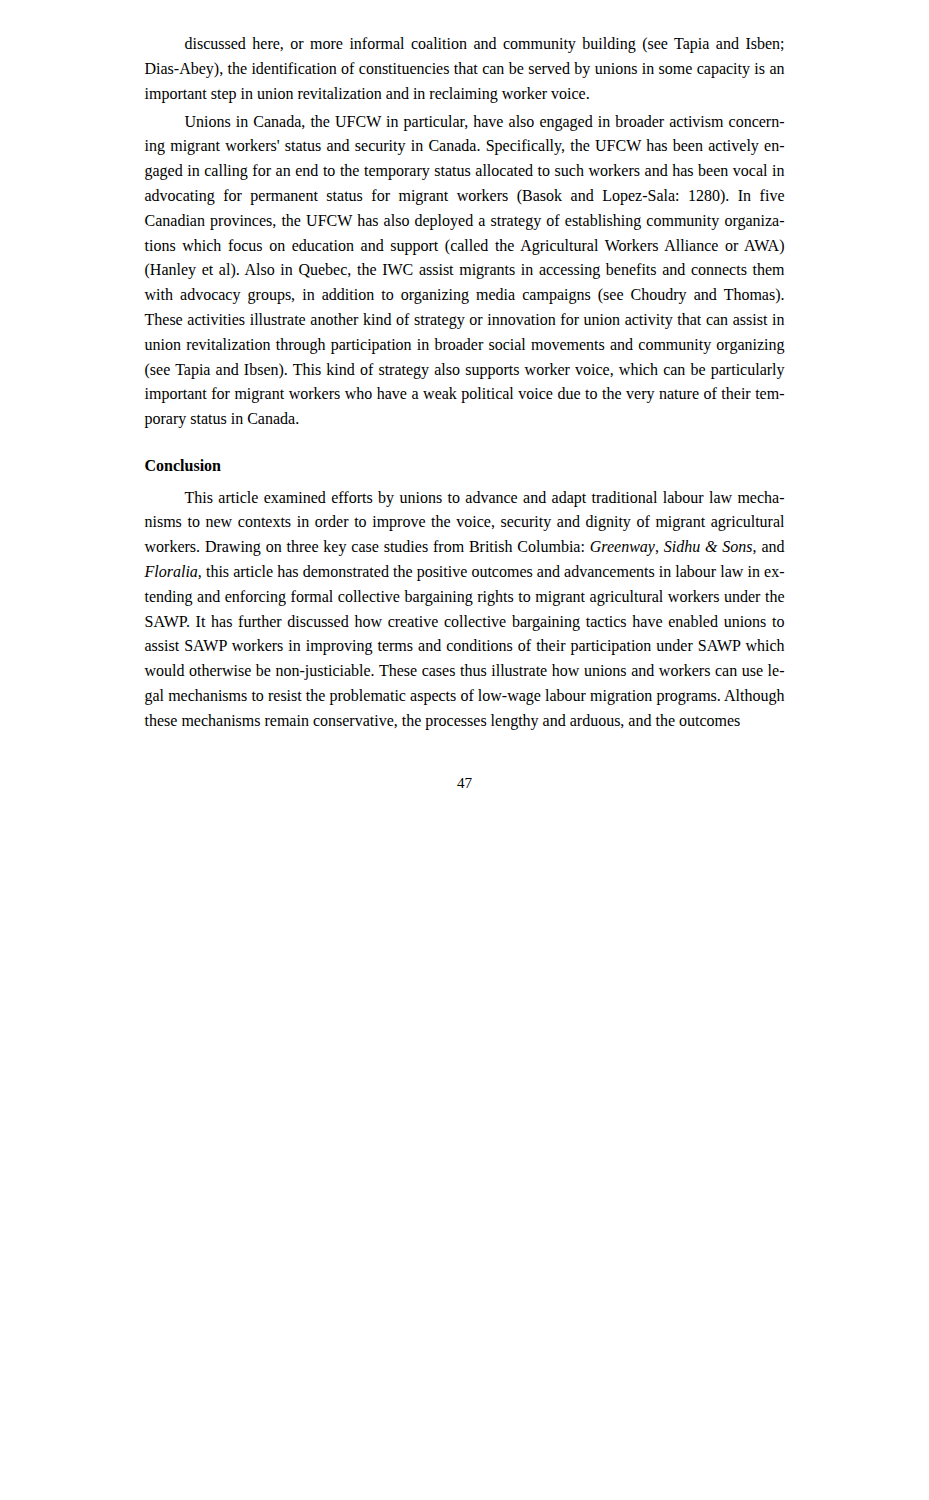discussed here, or more informal coalition and community building (see Tapia and Isben; Dias-Abey), the identification of constituencies that can be served by unions in some capacity is an important step in union revitalization and in reclaiming worker voice.
Unions in Canada, the UFCW in particular, have also engaged in broader activism concerning migrant workers' status and security in Canada. Specifically, the UFCW has been actively engaged in calling for an end to the temporary status allocated to such workers and has been vocal in advocating for permanent status for migrant workers (Basok and Lopez-Sala: 1280). In five Canadian provinces, the UFCW has also deployed a strategy of establishing community organizations which focus on education and support (called the Agricultural Workers Alliance or AWA) (Hanley et al). Also in Quebec, the IWC assist migrants in accessing benefits and connects them with advocacy groups, in addition to organizing media campaigns (see Choudry and Thomas). These activities illustrate another kind of strategy or innovation for union activity that can assist in union revitalization through participation in broader social movements and community organizing (see Tapia and Ibsen). This kind of strategy also supports worker voice, which can be particularly important for migrant workers who have a weak political voice due to the very nature of their temporary status in Canada.
Conclusion
This article examined efforts by unions to advance and adapt traditional labour law mechanisms to new contexts in order to improve the voice, security and dignity of migrant agricultural workers. Drawing on three key case studies from British Columbia: Greenway, Sidhu & Sons, and Floralia, this article has demonstrated the positive outcomes and advancements in labour law in extending and enforcing formal collective bargaining rights to migrant agricultural workers under the SAWP. It has further discussed how creative collective bargaining tactics have enabled unions to assist SAWP workers in improving terms and conditions of their participation under SAWP which would otherwise be non-justiciable. These cases thus illustrate how unions and workers can use legal mechanisms to resist the problematic aspects of low-wage labour migration programs. Although these mechanisms remain conservative, the processes lengthy and arduous, and the outcomes
47